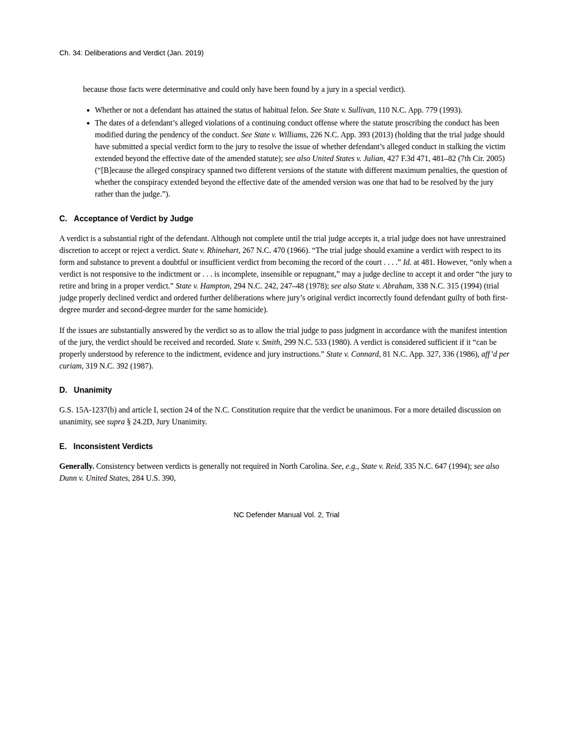Ch. 34: Deliberations and Verdict (Jan. 2019)
because those facts were determinative and could only have been found by a jury in a special verdict).
Whether or not a defendant has attained the status of habitual felon. See State v. Sullivan, 110 N.C. App. 779 (1993).
The dates of a defendant’s alleged violations of a continuing conduct offense where the statute proscribing the conduct has been modified during the pendency of the conduct. See State v. Williams, 226 N.C. App. 393 (2013) (holding that the trial judge should have submitted a special verdict form to the jury to resolve the issue of whether defendant’s alleged conduct in stalking the victim extended beyond the effective date of the amended statute); see also United States v. Julian, 427 F.3d 471, 481–82 (7th Cir. 2005) (“[B]ecause the alleged conspiracy spanned two different versions of the statute with different maximum penalties, the question of whether the conspiracy extended beyond the effective date of the amended version was one that had to be resolved by the jury rather than the judge.”).
C. Acceptance of Verdict by Judge
A verdict is a substantial right of the defendant. Although not complete until the trial judge accepts it, a trial judge does not have unrestrained discretion to accept or reject a verdict. State v. Rhinehart, 267 N.C. 470 (1966). “The trial judge should examine a verdict with respect to its form and substance to prevent a doubtful or insufficient verdict from becoming the record of the court . . . .” Id. at 481. However, “only when a verdict is not responsive to the indictment or . . . is incomplete, insensible or repugnant,” may a judge decline to accept it and order “the jury to retire and bring in a proper verdict.” State v. Hampton, 294 N.C. 242, 247–48 (1978); see also State v. Abraham, 338 N.C. 315 (1994) (trial judge properly declined verdict and ordered further deliberations where jury’s original verdict incorrectly found defendant guilty of both first-degree murder and second-degree murder for the same homicide).
If the issues are substantially answered by the verdict so as to allow the trial judge to pass judgment in accordance with the manifest intention of the jury, the verdict should be received and recorded. State v. Smith, 299 N.C. 533 (1980). A verdict is considered sufficient if it “can be properly understood by reference to the indictment, evidence and jury instructions.” State v. Connard, 81 N.C. App. 327, 336 (1986), aff’d per curiam, 319 N.C. 392 (1987).
D. Unanimity
G.S. 15A-1237(b) and article I, section 24 of the N.C. Constitution require that the verdict be unanimous. For a more detailed discussion on unanimity, see supra § 24.2D, Jury Unanimity.
E. Inconsistent Verdicts
Generally. Consistency between verdicts is generally not required in North Carolina. See, e.g., State v. Reid, 335 N.C. 647 (1994); see also Dunn v. United States, 284 U.S. 390,
NC Defender Manual Vol. 2, Trial